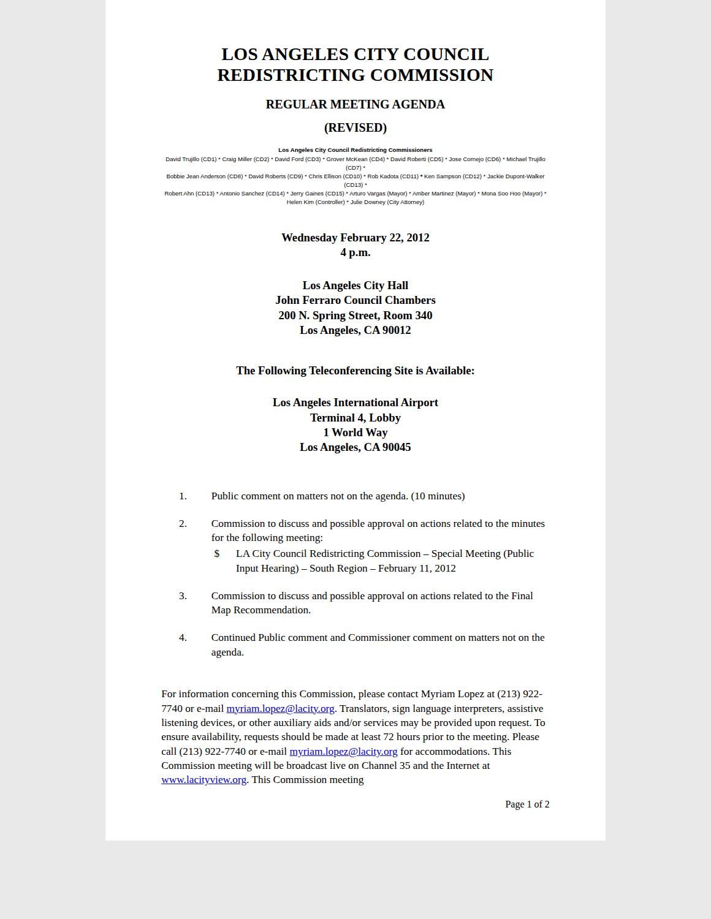LOS ANGELES CITY COUNCIL
REDISTRICTING COMMISSION
REGULAR MEETING AGENDA
(REVISED)
Los Angeles City Council Redistricting Commissioners David Trujillo (CD1) * Craig Miller (CD2) * David Ford (CD3) * Grover McKean (CD4) * David Roberti (CD5) * Jose Cornejo (CD6) * Michael Trujillo (CD7) *
Bobbie Jean Anderson (CD8) * David Roberts (CD9) * Chris Ellison (CD10) * Rob Kadota (CD11) * Ken Sampson (CD12) * Jackie Dupont-Walker (CD13) *
Robert Ahn (CD13) * Antonio Sanchez (CD14) * Jerry Gaines (CD15) * Arturo Vargas (Mayor) * Amber Martinez (Mayor) * Mona Soo Hoo (Mayor) *
Helen Kim (Controller) * Julie Downey (City Attorney)
Wednesday February 22, 2012
4 p.m.
Los Angeles City Hall
John Ferraro Council Chambers
200 N. Spring Street, Room 340
Los Angeles, CA 90012
The Following Teleconferencing Site is Available:
Los Angeles International Airport
Terminal 4, Lobby
1 World Way
Los Angeles, CA 90045
Public comment on matters not on the agenda. (10 minutes)
Commission to discuss and possible approval on actions related to the minutes for the following meeting:
LA City Council Redistricting Commission – Special Meeting (Public Input Hearing) – South Region – February 11, 2012
Commission to discuss and possible approval on actions related to the Final Map Recommendation.
Continued Public comment and Commissioner comment on matters not on the agenda.
For information concerning this Commission, please contact Myriam Lopez at (213) 922-7740 or e-mail myriam.lopez@lacity.org. Translators, sign language interpreters, assistive listening devices, or other auxiliary aids and/or services may be provided upon request. To ensure availability, requests should be made at least 72 hours prior to the meeting. Please call (213) 922-7740 or e-mail myriam.lopez@lacity.org for accommodations. This Commission meeting will be broadcast live on Channel 35 and the Internet at www.lacityview.org. This Commission meeting
Page 1 of 2